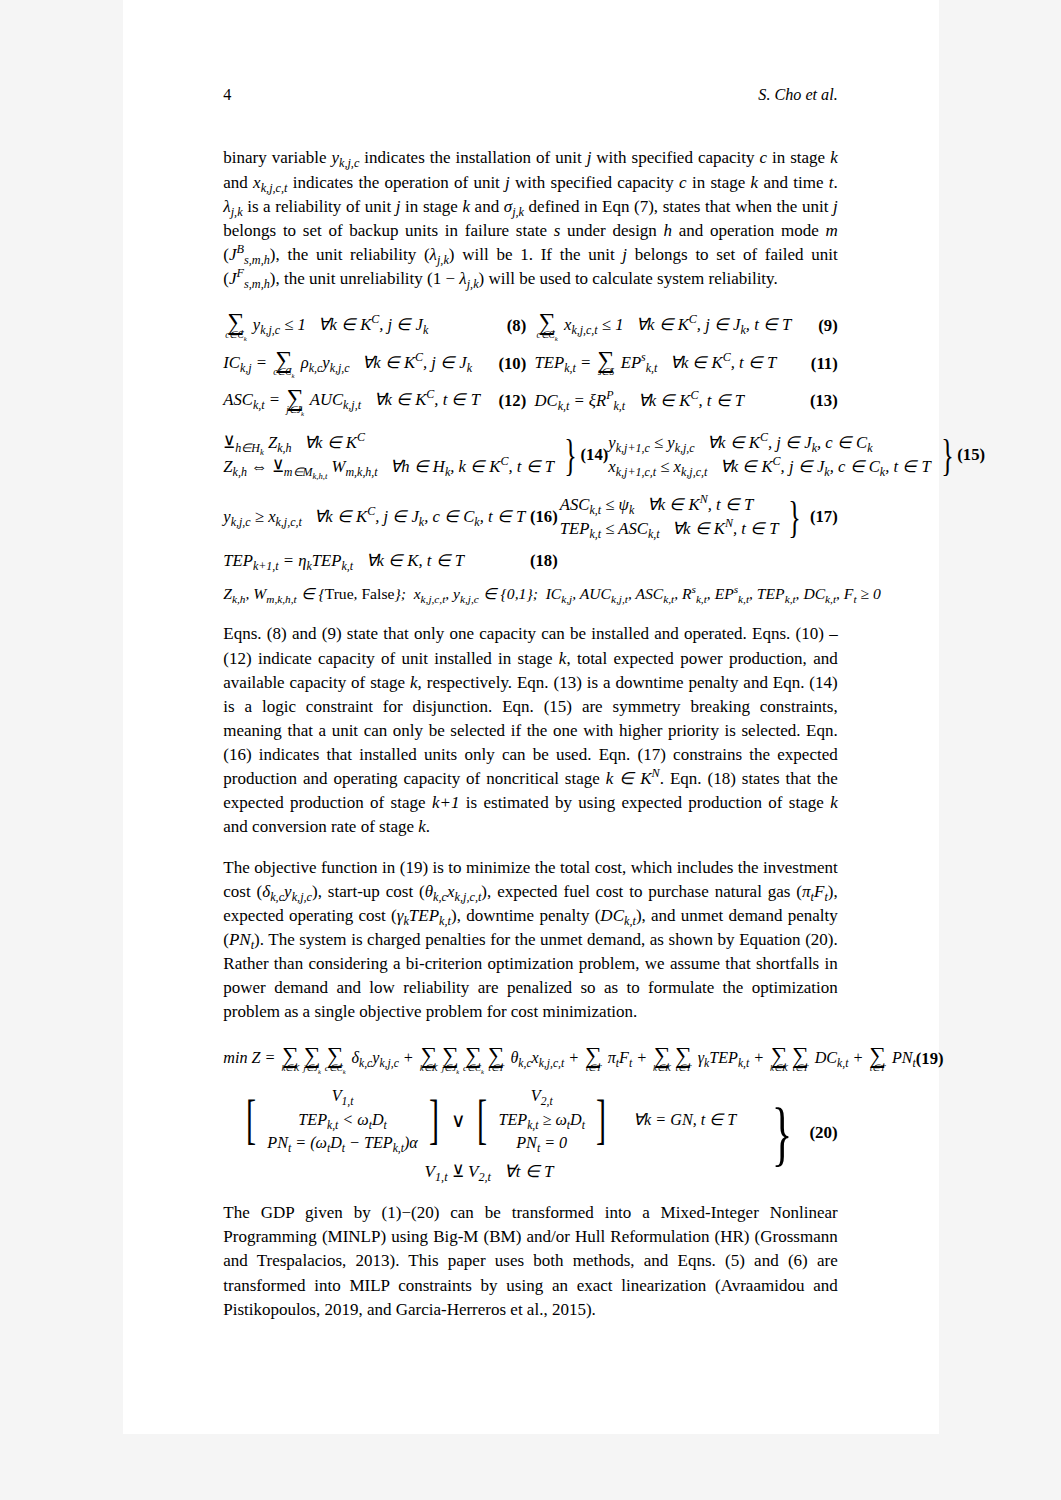4 S. Cho et al.
binary variable yk,j,c indicates the installation of unit j with specified capacity c in stage k and xk,j,c,t indicates the operation of unit j with specified capacity c in stage k and time t. λj,k is a reliability of unit j in stage k and σj,k defined in Eqn (7), states that when the unit j belongs to set of backup units in failure state s under design h and operation mode m (JBs,m,h), the unit reliability (λj,k) will be 1. If the unit j belongs to set of failed unit (JFs,m,h), the unit unreliability (1 − λj,k) will be used to calculate system reliability.
| ∑ c∈C k y k,j,c ≤ 1 ∀k ∈ K C , j ∈ J k | (8) | | ∑ c∈C k x k,j,c,t ≤ 1 ∀k ∈ K C , j ∈ J k , t ∈ T | (9) |
| IC k,j = ∑ c∈C k ρ k,c y k,j,c ∀k ∈ K C , j ∈ J k | (10) | | TEP k,t = ∑ s∈S EP s k,t ∀k ∈ K C , t ∈ T | (11) |
| ASC k,t = ∑ j∈J k AUC k,j,t ∀k ∈ K C , t ∈ T | (12) | | DC k,t = ξR P k,t ∀k ∈ K C , t ∈ T | (13) |
| ⊻ h∈H k Z k,h ∀k ∈ K C Z k,h ⇔ ⊻ m∈M k,h,t W m,k,h,t ∀h ∈ H k , k ∈ K C , t ∈ T } | (14) | | y k,j+1,c ≤ y k,j,c ∀k ∈ K C , j ∈ J k , c ∈ C k x k,j+1,c,t ≤ x k,j,c,t ∀k ∈ K C , j ∈ J k , c ∈ C k , t ∈ T } | (15) |
| y k,j,c ≥ x k,j,c,t ∀k ∈ K C , j ∈ J k , c ∈ C k , t ∈ T | (16) | | ASC k,t ≤ ψ k ∀k ∈ K N , t ∈ T TEP k,t ≤ ASC k,t ∀k ∈ K N , t ∈ T } | (17) |
| TEP k+1,t = η k TEP k,t ∀k ∈ K, t ∈ T | (18) | | | |
Zk,h, Wm,k,h,t ∈ {True, False}; xk,j,c,t, yk,j,c ∈ {0,1}; ICk,j, AUCk,j,t, ASCk,t, Rsk,t, EPsk,t, TEPk,t, DCk,t, Ft ≥ 0
Eqns. (8) and (9) state that only one capacity can be installed and operated. Eqns. (10) – (12) indicate capacity of unit installed in stage k, total expected power production, and available capacity of stage k, respectively. Eqn. (13) is a downtime penalty and Eqn. (14) is a logic constraint for disjunction. Eqn. (15) are symmetry breaking constraints, meaning that a unit can only be selected if the one with higher priority is selected. Eqn. (16) indicates that installed units only can be used. Eqn. (17) constrains the expected production and operating capacity of noncritical stage k ∈ KN. Eqn. (18) states that the expected production of stage k+1 is estimated by using expected production of stage k and conversion rate of stage k.
The objective function in (19) is to minimize the total cost, which includes the investment cost (δk,cyk,j,c), start-up cost (θk,cxk,j,c,t), expected fuel cost to purchase natural gas (πtFt), expected operating cost (γkTEPk,t), downtime penalty (DCk,t), and unmet demand penalty (PNt). The system is charged penalties for the unmet demand, as shown by Equation (20). Rather than considering a bi-criterion optimization problem, we assume that shortfalls in power demand and low reliability are penalized so as to formulate the optimization problem as a single objective problem for cost minimization.
| min Z = ∑ k∈K ∑ j∈J k ∑ c∈C k δ k,c y k,j,c + ∑ k∈K ∑ j∈J k ∑ c∈C k ∑ t∈T θ k,c x k,j,c,t + ∑ t∈T π t F t + ∑ k∈K ∑ t∈T γ k TEP k,t + ∑ k∈K ∑ t∈T DC k,t + ∑ t∈T PN t | (19) |
[
V1,t
TEPk,t < ωtDt
PNt = (ωtDt − TEPk,t)α
] ∨ [
V2,t
TEPk,t ≥ ωtDt
PNt = 0
] ∀k = GN, t ∈ T
V1,t ⊻ V2,t ∀t ∈ T
} (20)
The GDP given by (1)−(20) can be transformed into a Mixed-Integer Nonlinear Programming (MINLP) using Big-M (BM) and/or Hull Reformulation (HR) (Grossmann and Trespalacios, 2013). This paper uses both methods, and Eqns. (5) and (6) are transformed into MILP constraints by using an exact linearization (Avraamidou and Pistikopoulos, 2019, and Garcia-Herreros et al., 2015).